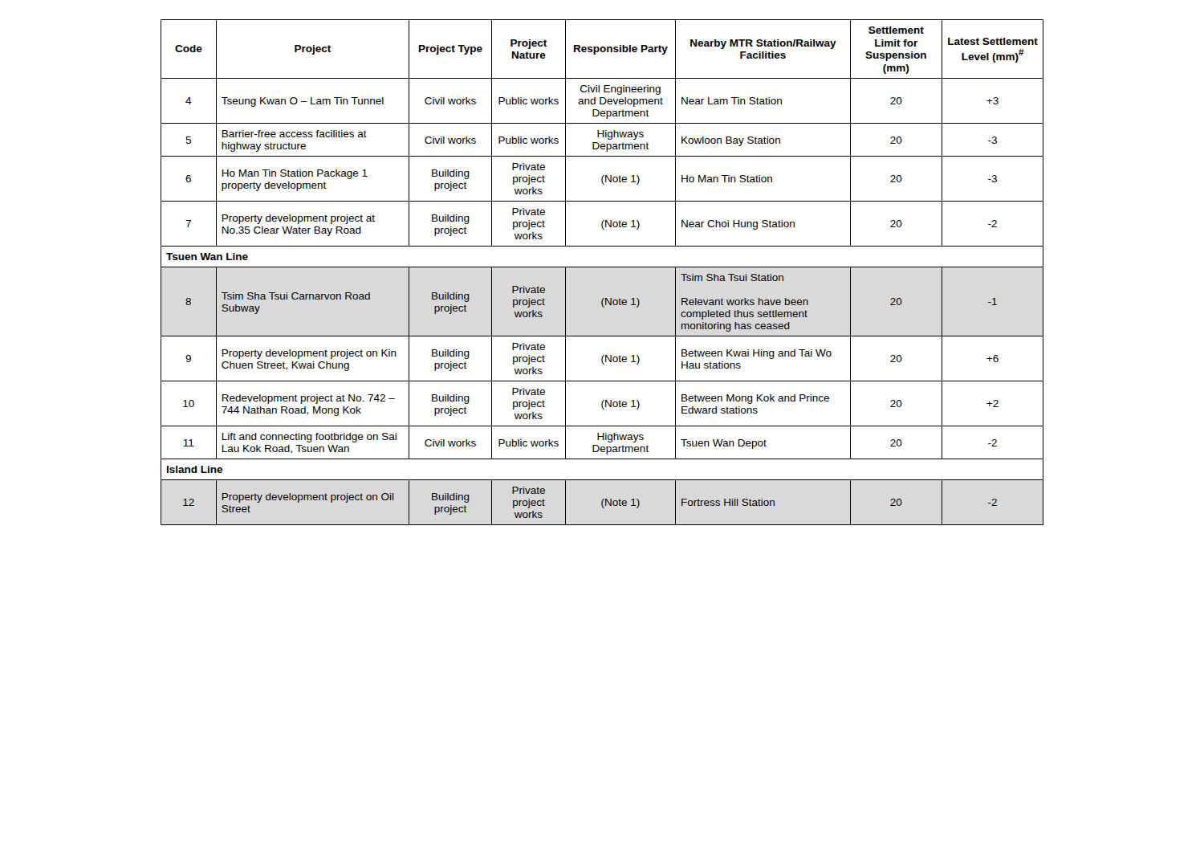| Code | Project | Project Type | Project Nature | Responsible Party | Nearby MTR Station/Railway Facilities | Settlement Limit for Suspension (mm) | Latest Settlement Level (mm) # |
| --- | --- | --- | --- | --- | --- | --- | --- |
| 4 | Tseung Kwan O – Lam Tin Tunnel | Civil works | Public works | Civil Engineering and Development Department | Near Lam Tin Station | 20 | +3 |
| 5 | Barrier-free access facilities at highway structure | Civil works | Public works | Highways Department | Kowloon Bay Station | 20 | -3 |
| 6 | Ho Man Tin Station Package 1 property development | Building project | Private project works | (Note 1) | Ho Man Tin Station | 20 | -3 |
| 7 | Property development project at No.35 Clear Water Bay Road | Building project | Private project works | (Note 1) | Near Choi Hung Station | 20 | -2 |
| Tsuen Wan Line |
| 8 | Tsim Sha Tsui Carnarvon Road Subway | Building project | Private project works | (Note 1) | Tsim Sha Tsui Station Relevant works have been completed thus settlement monitoring has ceased | 20 | -1 |
| 9 | Property development project on Kin Chuen Street, Kwai Chung | Building project | Private project works | (Note 1) | Between Kwai Hing and Tai Wo Hau stations | 20 | +6 |
| 10 | Redevelopment project at No. 742 – 744 Nathan Road, Mong Kok | Building project | Private project works | (Note 1) | Between Mong Kok and Prince Edward stations | 20 | +2 |
| 11 | Lift and connecting footbridge on Sai Lau Kok Road, Tsuen Wan | Civil works | Public works | Highways Department | Tsuen Wan Depot | 20 | -2 |
| Island Line |
| 12 | Property development project on Oil Street | Building project | Private project works | (Note 1) | Fortress Hill Station | 20 | -2 |